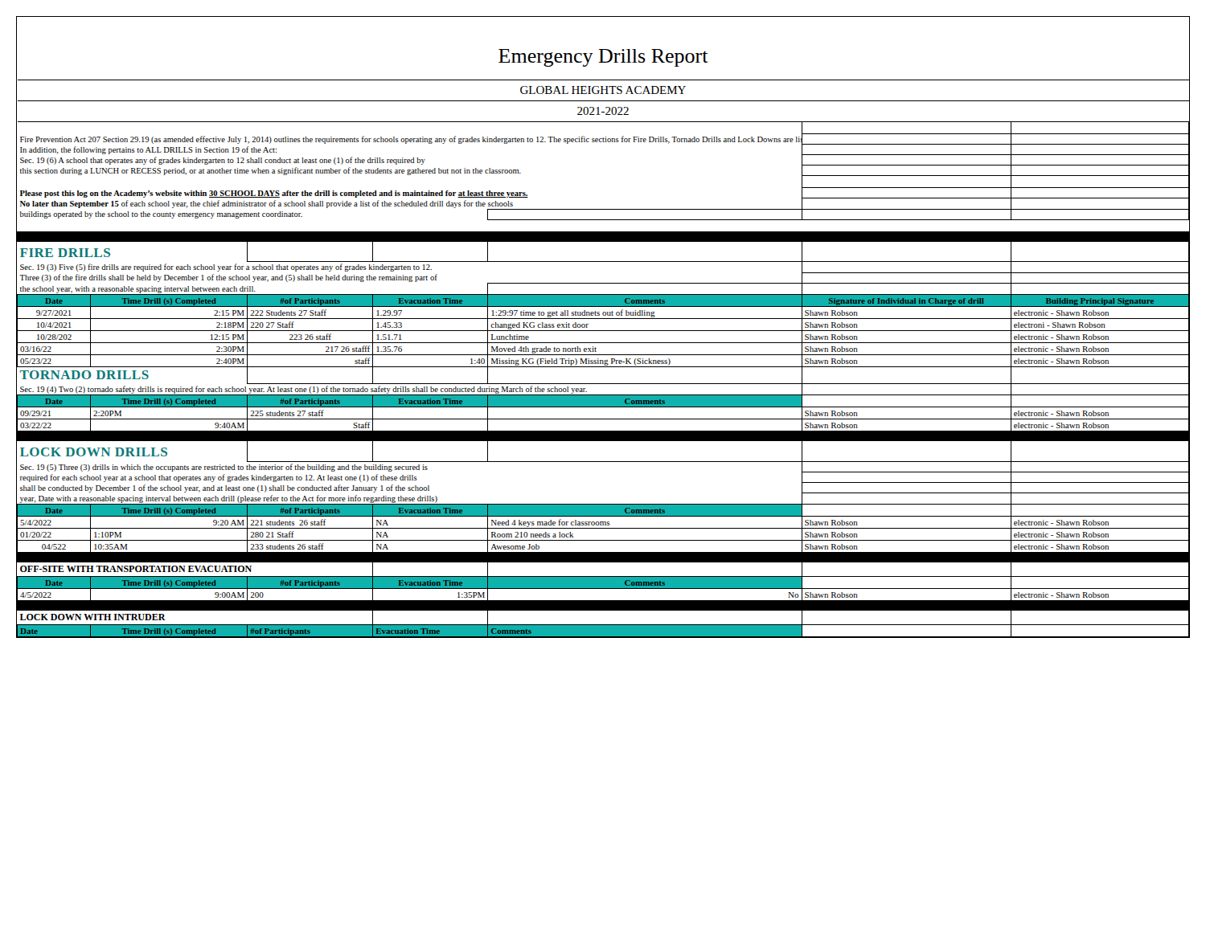| Emergency Drills Report |
| GLOBAL HEIGHTS ACADEMY |
| 2021-2022 |
| Fire Prevention Act 207 Section 29.19 (as amended effective July 1, 2014) outlines the requirements for schools operating any of grades kindergarten to 12. The specific sections for Fire Drills, Tornado Drills and Lock Downs are listed below. | | |
| In addition, the following pertains to ALL DRILLS in Section 19 of the Act: | | |
| Sec. 19 (6) A school that operates any of grades kindergarten to 12 shall conduct at least one (1) of the drills required by | | |
| this section during a LUNCH or RECESS period, or at another time when a significant number of the students are gathered but not in the classroom. | | |
| Please post this log on the Academy’s website within 30 SCHOOL DAYS after the drill is completed and is maintained for at least three years. | | |
| No later than September 15 of each school year, the chief administrator of a school shall provide a list of the scheduled drill days for the schools | | |
| buildings operated by the school to the county emergency management coordinator. | | | |
| FIRE DRILLS | | | | | |
| Sec. 19 (3) Five (5) fire drills are required for each school year for a school that operates any of grades kindergarten to 12. | | |
| Three (3) of the fire drills shall be held by December 1 of the school year, and (5) shall be held during the remaining part of | | |
| the school year, with a reasonable spacing interval between each drill. | | | |
| Date | Time Drill (s) Completed | #of Participants | Evacuation Time | Comments | Signature of Individual in Charge of drill | Building Principal Signature |
| 9/27/2021 | 2:15 PM | 222 Students 27 Staff | 1.29.97 | 1:29:97 time to get all studnets out of buidling | Shawn Robson | electronic - Shawn Robson |
| 10/4/2021 | 2:18PM | 220 27 Staff | 1.45.33 | changed KG class exit door | Shawn Robson | electroni - Shawn Robson |
| 10/28/202 | 12:15 PM | 223 26 staff | 1.51.71 | Lunchtime | Shawn Robson | electronic - Shawn Robson |
| 03/16/22 | 2:30PM | 217 26 stafff | 1.35.76 | Moved 4th grade to north exit | Shawn Robson | electronic - Shawn Robson |
| 05/23/22 | 2:40PM | staff | 1:40 | Missing KG (Field Trip) Missing Pre-K (Sickness) | Shawn Robson | electronic - Shawn Robson |
| TORNADO DRILLS | | | | | |
| Sec. 19 (4) Two (2) tornado safety drills is required for each school year. At least one (1) of the tornado safety drills shall be conducted during March of the school year. | | |
| Date | Time Drill (s) Completed | #of Participants | Evacuation Time | Comments | | |
| 09/29/21 | 2:20PM | 225 students 27 staff | | | Shawn Robson | electronic - Shawn Robson |
| 03/22/22 | 9:40AM | Staff | | | Shawn Robson | electronic - Shawn Robson |
| LOCK DOWN DRILLS | | | | | |
| Sec. 19 (5) Three (3) drills in which the occupants are restricted to the interior of the building and the building secured is | | |
| required for each school year at a school that operates any of grades kindergarten to 12. At least one (1) of these drills | | |
| shall be conducted by December 1 of the school year, and at least one (1) shall be conducted after January 1 of the school | | |
| year, Date with a reasonable spacing interval between each drill (please refer to the Act for more info regarding these drills) | | |
| Date | Time Drill (s) Completed | #of Participants | Evacuation Time | Comments | | |
| 5/4/2022 | 9:20 AM | 221 students 26 staff | NA | Need 4 keys made for classrooms | Shawn Robson | electronic - Shawn Robson |
| 01/20/22 | 1:10PM | 280 21 Staff | NA | Room 210 needs a lock | Shawn Robson | electronic - Shawn Robson |
| 04/522 | 10:35AM | 233 students 26 staff | NA | Awesome Job | Shawn Robson | electronic - Shawn Robson |
| OFF-SITE WITH TRANSPORTATION EVACUATION | | | | |
| Date | Time Drill (s) Completed | #of Participants | Evacuation Time | Comments | | |
| 4/5/2022 | 9:00AM | 200 | 1:35PM | No | Shawn Robson | electronic - Shawn Robson |
| LOCK DOWN WITH INTRUDER | | | | |
| Date | Time Drill (s) Completed | #of Participants | Evacuation Time | Comments | | |